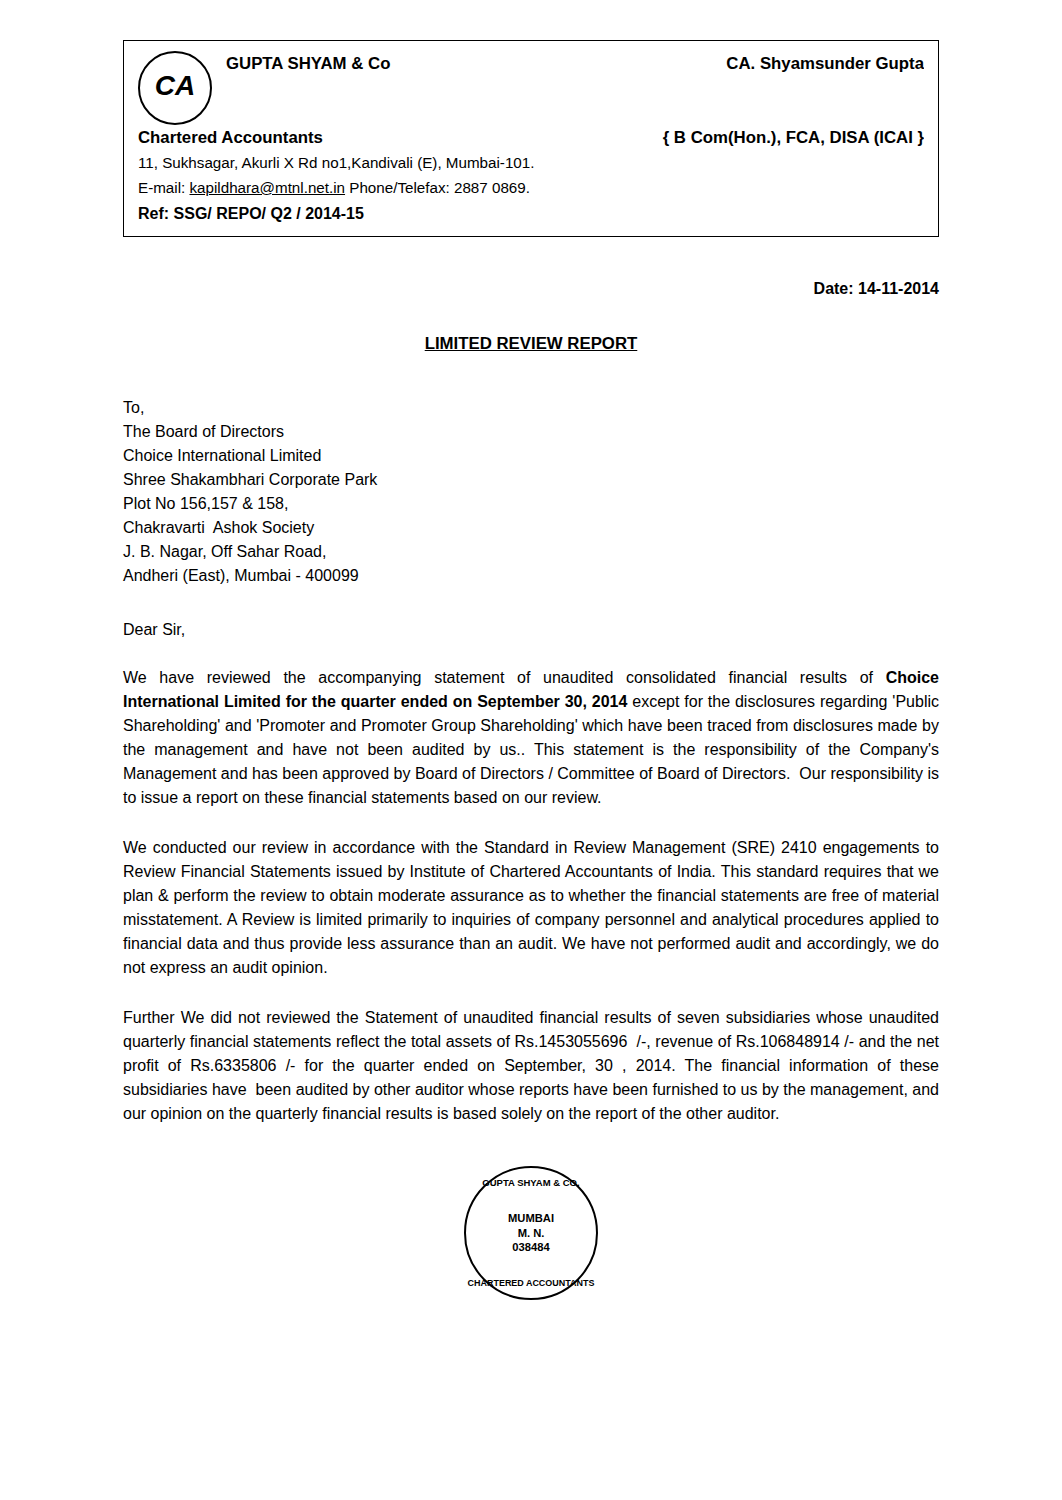CA
GUPTA SHYAM & Co CA. Shyamsunder Gupta
Chartered Accountants { B Com(Hon.), FCA, DISA (ICAI }
11, Sukhsagar, Akurli X Rd no1,Kandivali (E), Mumbai-101.
E-mail: kapildhara@mtnl.net.in Phone/Telefax: 2887 0869.
Ref: SSG/ REPO/ Q2 / 2014-15
Date: 14-11-2014
LIMITED REVIEW REPORT
To,
The Board of Directors
Choice International Limited
Shree Shakambhari Corporate Park
Plot No 156,157 & 158,
Chakravarti Ashok Society
J. B. Nagar, Off Sahar Road,
Andheri (East), Mumbai - 400099
Dear Sir,
We have reviewed the accompanying statement of unaudited consolidated financial results of Choice International Limited for the quarter ended on September 30, 2014 except for the disclosures regarding 'Public Shareholding' and 'Promoter and Promoter Group Shareholding' which have been traced from disclosures made by the management and have not been audited by us.. This statement is the responsibility of the Company's Management and has been approved by Board of Directors / Committee of Board of Directors. Our responsibility is to issue a report on these financial statements based on our review.
We conducted our review in accordance with the Standard in Review Management (SRE) 2410 engagements to Review Financial Statements issued by Institute of Chartered Accountants of India. This standard requires that we plan & perform the review to obtain moderate assurance as to whether the financial statements are free of material misstatement. A Review is limited primarily to inquiries of company personnel and analytical procedures applied to financial data and thus provide less assurance than an audit. We have not performed audit and accordingly, we do not express an audit opinion.
Further We did not reviewed the Statement of unaudited financial results of seven subsidiaries whose unaudited quarterly financial statements reflect the total assets of Rs.1453055696 /-, revenue of Rs.106848914 /- and the net profit of Rs.6335806 /- for the quarter ended on September, 30 , 2014. The financial information of these subsidiaries have been audited by other auditor whose reports have been furnished to us by the management, and our opinion on the quarterly financial results is based solely on the report of the other auditor.
GUPTA SHYAM & CO.
MUMBAI
M. N. 038484
CHARTERED ACCOUNTANTS